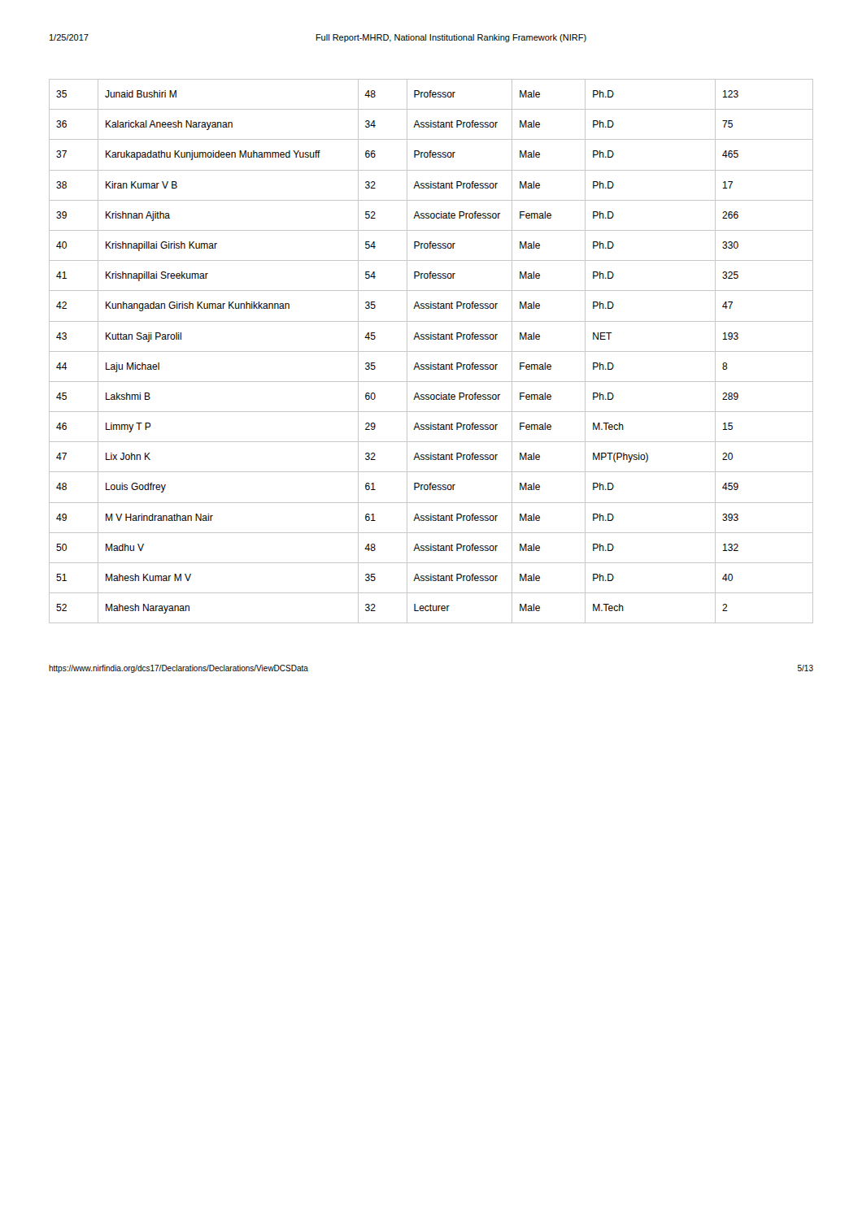1/25/2017
Full Report-MHRD, National Institutional Ranking Framework (NIRF)
| 35 | Junaid Bushiri M | 48 | Professor | Male | Ph.D | 123 |
| 36 | Kalarickal Aneesh Narayanan | 34 | Assistant Professor | Male | Ph.D | 75 |
| 37 | Karukapadathu Kunjumoideen Muhammed Yusuff | 66 | Professor | Male | Ph.D | 465 |
| 38 | Kiran Kumar V B | 32 | Assistant Professor | Male | Ph.D | 17 |
| 39 | Krishnan Ajitha | 52 | Associate Professor | Female | Ph.D | 266 |
| 40 | Krishnapillai Girish Kumar | 54 | Professor | Male | Ph.D | 330 |
| 41 | Krishnapillai Sreekumar | 54 | Professor | Male | Ph.D | 325 |
| 42 | Kunhangadan Girish Kumar Kunhikkannan | 35 | Assistant Professor | Male | Ph.D | 47 |
| 43 | Kuttan Saji Parolil | 45 | Assistant Professor | Male | NET | 193 |
| 44 | Laju Michael | 35 | Assistant Professor | Female | Ph.D | 8 |
| 45 | Lakshmi B | 60 | Associate Professor | Female | Ph.D | 289 |
| 46 | Limmy T P | 29 | Assistant Professor | Female | M.Tech | 15 |
| 47 | Lix John K | 32 | Assistant Professor | Male | MPT(Physio) | 20 |
| 48 | Louis Godfrey | 61 | Professor | Male | Ph.D | 459 |
| 49 | M V Harindranathan Nair | 61 | Assistant Professor | Male | Ph.D | 393 |
| 50 | Madhu V | 48 | Assistant Professor | Male | Ph.D | 132 |
| 51 | Mahesh Kumar M V | 35 | Assistant Professor | Male | Ph.D | 40 |
| 52 | Mahesh Narayanan | 32 | Lecturer | Male | M.Tech | 2 |
https://www.nirfindia.org/dcs17/Declarations/Declarations/ViewDCSData
5/13